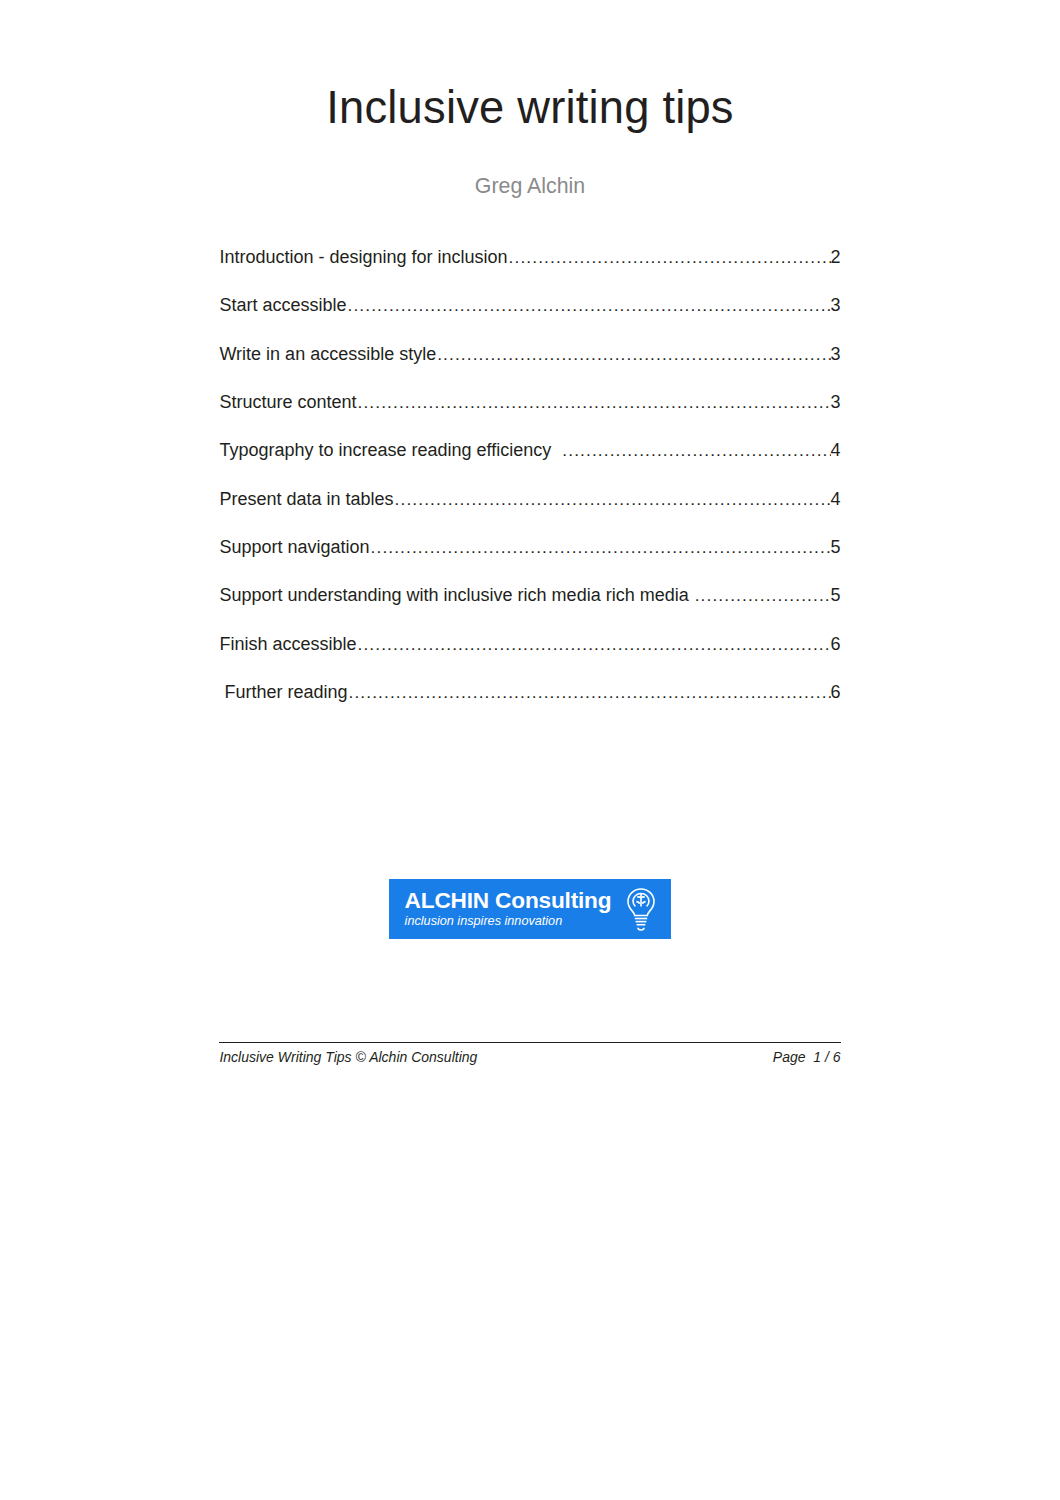Inclusive writing tips
Greg Alchin
Introduction - designing for inclusion....................................................................................................................................... 2
Start accessible....................................................................................................................................... 3
Write in an accessible style....................................................................................................................................... 3
Structure content ....................................................................................................................................... 3
Typography to increase reading efficiency ....................................................................................................................................... 4
Present data in tables....................................................................................................................................... 4
Support navigation ....................................................................................................................................... 5
Support understanding with inclusive rich media rich media ....................................................................................................................................... 5
Finish accessible ....................................................................................................................................... 6
Further reading....................................................................................................................................... 6
ALCHIN Consulting inclusion inspires innovation
Inclusive Writing Tips © Alchin Consulting Page 1 / 6